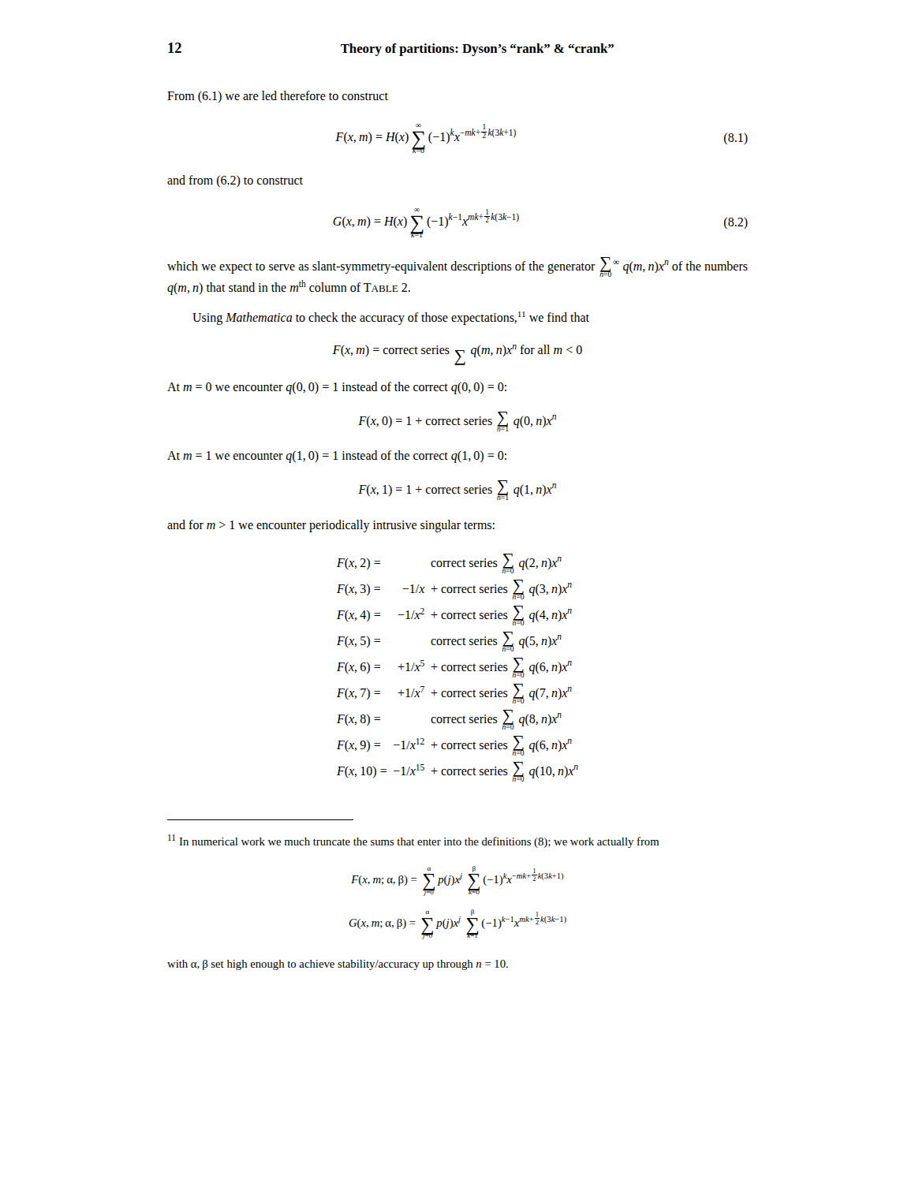12 Theory of partitions: Dyson’s “rank” & “crank”
From (6.1) we are led therefore to construct
F(x, m) = H(x)∞∑k=0(−1)kx−mk+12 k(3k+1)
(8.1)
and from (6.2) to construct
G(x, m) = H(x)∞∑k=1(−1)k−1xmk+12 k(3k−1)
(8.2)
which we expect to serve as slant-symmetry-equivalent descriptions of the generator ∑n=0∞ q(m, n)xn of the numbers q(m, n) that stand in the mth column of TABLE 2.
Using Mathematica to check the accuracy of those expectations,11 we find that
F(x, m) = correct series ∑ q(m, n)xn for all m < 0
At m = 0 we encounter q(0, 0) = 1 instead of the correct q(0, 0) = 0:
F(x, 0) = 1 + correct series ∑n=1 q(0, n)xn
At m = 1 we encounter q(1, 0) = 1 instead of the correct q(1, 0) = 0:
F(x, 1) = 1 + correct series ∑n=1 q(1, n)xn
and for m > 1 we encounter periodically intrusive singular terms:
F(x, 2) =
correct series ∑n=0 q(2, n)xn
F(x, 3) =
−1/x
+ correct series ∑n=0 q(3, n)xn
F(x, 4) =
−1/x2
+ correct series ∑n=0 q(4, n)xn
F(x, 5) =
correct series ∑n=0 q(5, n)xn
F(x, 6) =
+1/x5
+ correct series ∑n=0 q(6, n)xn
F(x, 7) =
+1/x7
+ correct series ∑n=0 q(7, n)xn
F(x, 8) =
correct series ∑n=0 q(8, n)xn
F(x, 9) =
−1/x12
+ correct series ∑n=0 q(6, n)xn
F(x, 10) =
−1/x15
+ correct series ∑n=0 q(10, n)xn
11 In numerical work we much truncate the sums that enter into the definitions (8); we work actually from
F(x, m; α, β) = α∑j=0 p(j)xj β∑k=0(−1)kx−mk+12 k(3k+1)
G(x, m; α, β) = α∑j=0 p(j)xj β∑k=1(−1)k−1xmk+12 k(3k−1)
with α, β set high enough to achieve stability/accuracy up through n = 10.